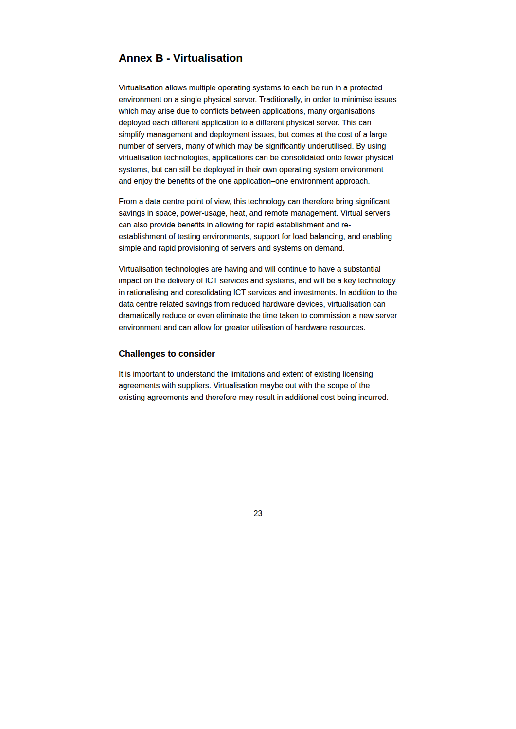Annex B - Virtualisation
Virtualisation allows multiple operating systems to each be run in a protected environment on a single physical server. Traditionally, in order to minimise issues which may arise due to conflicts between applications, many organisations deployed each different application to a different physical server. This can simplify management and deployment issues, but comes at the cost of a large number of servers, many of which may be significantly underutilised. By using virtualisation technologies, applications can be consolidated onto fewer physical systems, but can still be deployed in their own operating system environment and enjoy the benefits of the one application–one environment approach.
From a data centre point of view, this technology can therefore bring significant savings in space, power-usage, heat, and remote management. Virtual servers can also provide benefits in allowing for rapid establishment and re-establishment of testing environments, support for load balancing, and enabling simple and rapid provisioning of servers and systems on demand.
Virtualisation technologies are having and will continue to have a substantial impact on the delivery of ICT services and systems, and will be a key technology in rationalising and consolidating ICT services and investments. In addition to the data centre related savings from reduced hardware devices, virtualisation can dramatically reduce or even eliminate the time taken to commission a new server environment and can allow for greater utilisation of hardware resources.
Challenges to consider
It is important to understand the limitations and extent of existing licensing agreements with suppliers. Virtualisation maybe out with the scope of the existing agreements and therefore may result in additional cost being incurred.
23